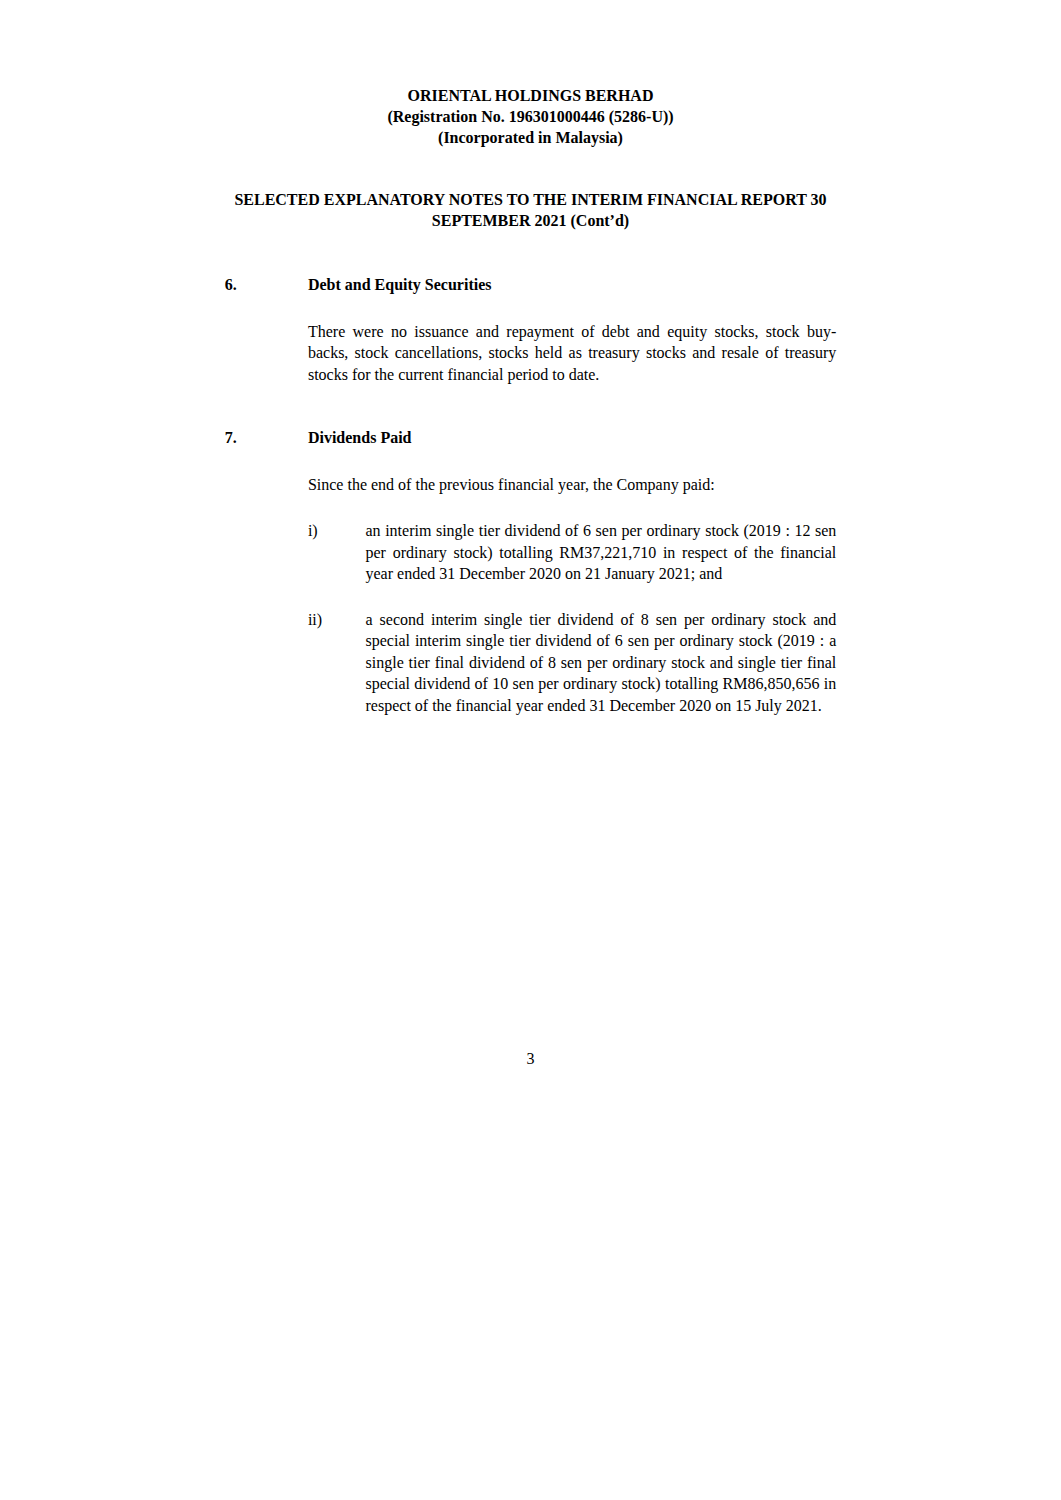ORIENTAL HOLDINGS BERHAD (Registration No. 196301000446 (5286-U)) (Incorporated in Malaysia)
SELECTED EXPLANATORY NOTES TO THE INTERIM FINANCIAL REPORT 30 SEPTEMBER 2021 (Cont’d)
6. Debt and Equity Securities
There were no issuance and repayment of debt and equity stocks, stock buy-backs, stock cancellations, stocks held as treasury stocks and resale of treasury stocks for the current financial period to date.
7. Dividends Paid
Since the end of the previous financial year, the Company paid:
i) an interim single tier dividend of 6 sen per ordinary stock (2019 : 12 sen per ordinary stock) totalling RM37,221,710 in respect of the financial year ended 31 December 2020 on 21 January 2021; and
ii) a second interim single tier dividend of 8 sen per ordinary stock and special interim single tier dividend of 6 sen per ordinary stock (2019 : a single tier final dividend of 8 sen per ordinary stock and single tier final special dividend of 10 sen per ordinary stock) totalling RM86,850,656 in respect of the financial year ended 31 December 2020 on 15 July 2021.
3